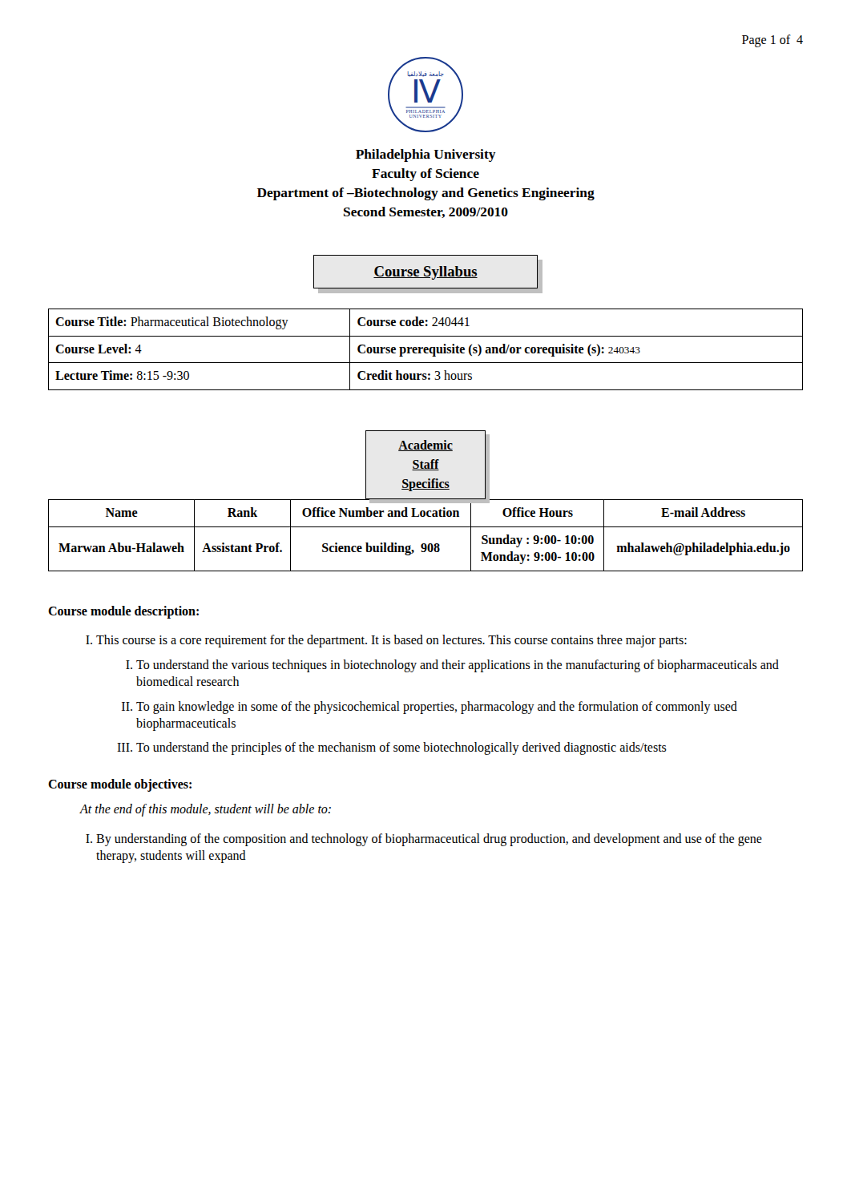Page 1 of 4
جامعة فيلادلفيا
Ⅳ
PHILADELPHIA UNIVERSITY
Philadelphia University
Faculty of Science
Department of –Biotechnology and Genetics Engineering
Second Semester, 2009/2010
Course Syllabus
| Course Title: Pharmaceutical Biotechnology | Course code: 240441 |
| Course Level: 4 | Course prerequisite (s) and/or corequisite (s): 240343 |
| Lecture Time: 8:15 -9:30 | Credit hours: 3 hours |
Academic Staff Specifics
| Name | Rank | Office Number and Location | Office Hours | E-mail Address |
| --- | --- | --- | --- | --- |
| Marwan Abu-Halaweh | Assistant Prof. | Science building, 908 | Sunday : 9:00- 10:00 Monday: 9:00- 10:00 | mhalaweh@philadelphia.edu.jo |
Course module description:
This course is a core requirement for the department. It is based on lectures. This course contains three major parts:
To understand the various techniques in biotechnology and their applications in the manufacturing of biopharmaceuticals and biomedical research
To gain knowledge in some of the physicochemical properties, pharmacology and the formulation of commonly used biopharmaceuticals
To understand the principles of the mechanism of some biotechnologically derived diagnostic aids/tests
Course module objectives:
At the end of this module, student will be able to:
By understanding of the composition and technology of biopharmaceutical drug production, and development and use of the gene therapy, students will expand